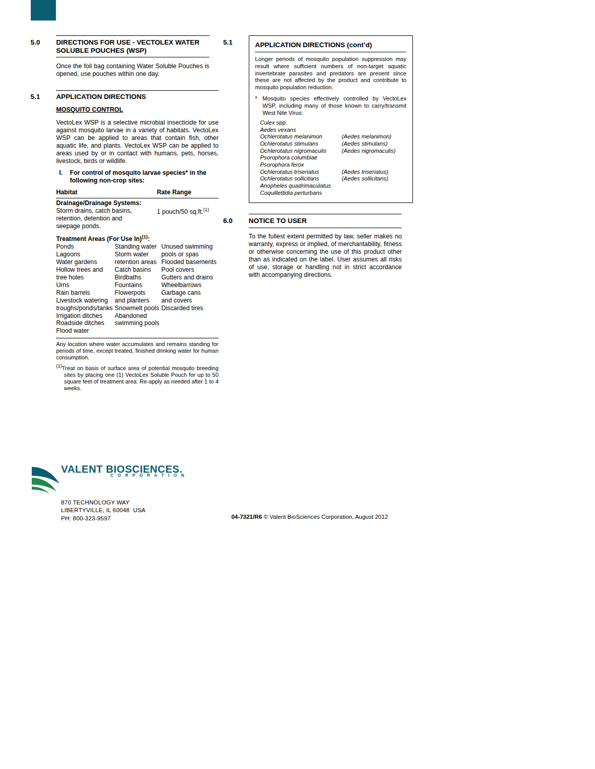5.0
DIRECTIONS FOR USE - VECTOLEX WATER
SOLUBLE POUCHES (WSP)
Once the foil bag containing Water Soluble Pouches is opened, use pouches within one day.
5.1
APPLICATION DIRECTIONS
MOSQUITO CONTROL
VectoLex WSP is a selective microbial insecticide for use against mosquito larvae in a variety of habitats. VectoLex WSP can be applied to areas that contain fish, other aquatic life, and plants. VectoLex WSP can be applied to areas used by or in contact with humans, pets, horses, livestock, birds or wildlife.
I.
For control of mosquito larvae species* in the following non-crop sites:
| Habitat | Rate Range |
| --- | --- |
| Drainage/Drainage Systems: Storm drains, catch basins, retention, detention and seepage ponds. | 1 pouch/50 sq.ft. (1) |
Treatment Areas (For Use In)(1):
| Ponds | Standing water | Unused swimming |
| Lagoons | Storm water | pools or spas |
| Water gardens | retention areas | Flooded basements |
| Hollow trees and | Catch basins | Pool covers |
| tree holes | Birdbaths | Gutters and drains |
| Urns | Fountains | Wheelbarrows |
| Rain barrels | Flowerpots | Garbage cans |
| Livestock watering | and planters | and covers |
| troughs/ponds/tanks | Snowmelt pools | Discarded tires |
| Irrigation ditches | Abandoned | |
| Roadside ditches | swimming pools | |
| Flood water | | |
Any location where water accumulates and remains standing for periods of time, except treated, finished drinking water for human consumption.
(1) Treat on basis of surface area of potential mosquito breeding sites by placing one (1) VectoLex Soluble Pouch for up to 50 square feet of treatment area. Re-apply as needed after 1 to 4 weeks.
5.1
APPLICATION DIRECTIONS (cont’d)
Longer periods of mosquito population suppression may result where sufficient numbers of non-target aquatic invertebrate parasites and predators are present since these are not affected by the product and contribute to mosquito population reduction.
*
Mosquito species effectively controlled by VectoLex WSP, including many of those known to carry/transmit West Nile Virus:
| Culex spp. | |
| Aedes vexans | |
| Ochlerotatus melanimon | (Aedes melanimon) |
| Ochlerotatus stimulans | (Aedes stimulans) |
| Ochlerotatus nigromaculis | (Aedes nigromaculis) |
| Psorophora columbiae | |
| Psorophora ferox | |
| Ochlerotatus triseriatus | (Aedes triseriatus) |
| Ochlerotatus sollicitans | (Aedes sollicitans) |
| Anopheles quadrimaculatus | |
| Coquillettidia perturbans | |
6.0
NOTICE TO USER
To the fullest extent permitted by law, seller makes no warranty, express or implied, of merchantability, fitness or otherwise concerning the use of this product other than as indicated on the label. User assumes all risks of use, storage or handling not in strict accordance with accompanying directions.
VALENT BIOSCIENCES.
C O R P O R A T I O N
870 TECHNOLOGY WAY
LIBERTYVILLE, IL 60048 USA
PH: 800-323-9597
04-7321/R6 © Valent BioSciences Corporation, August 2012